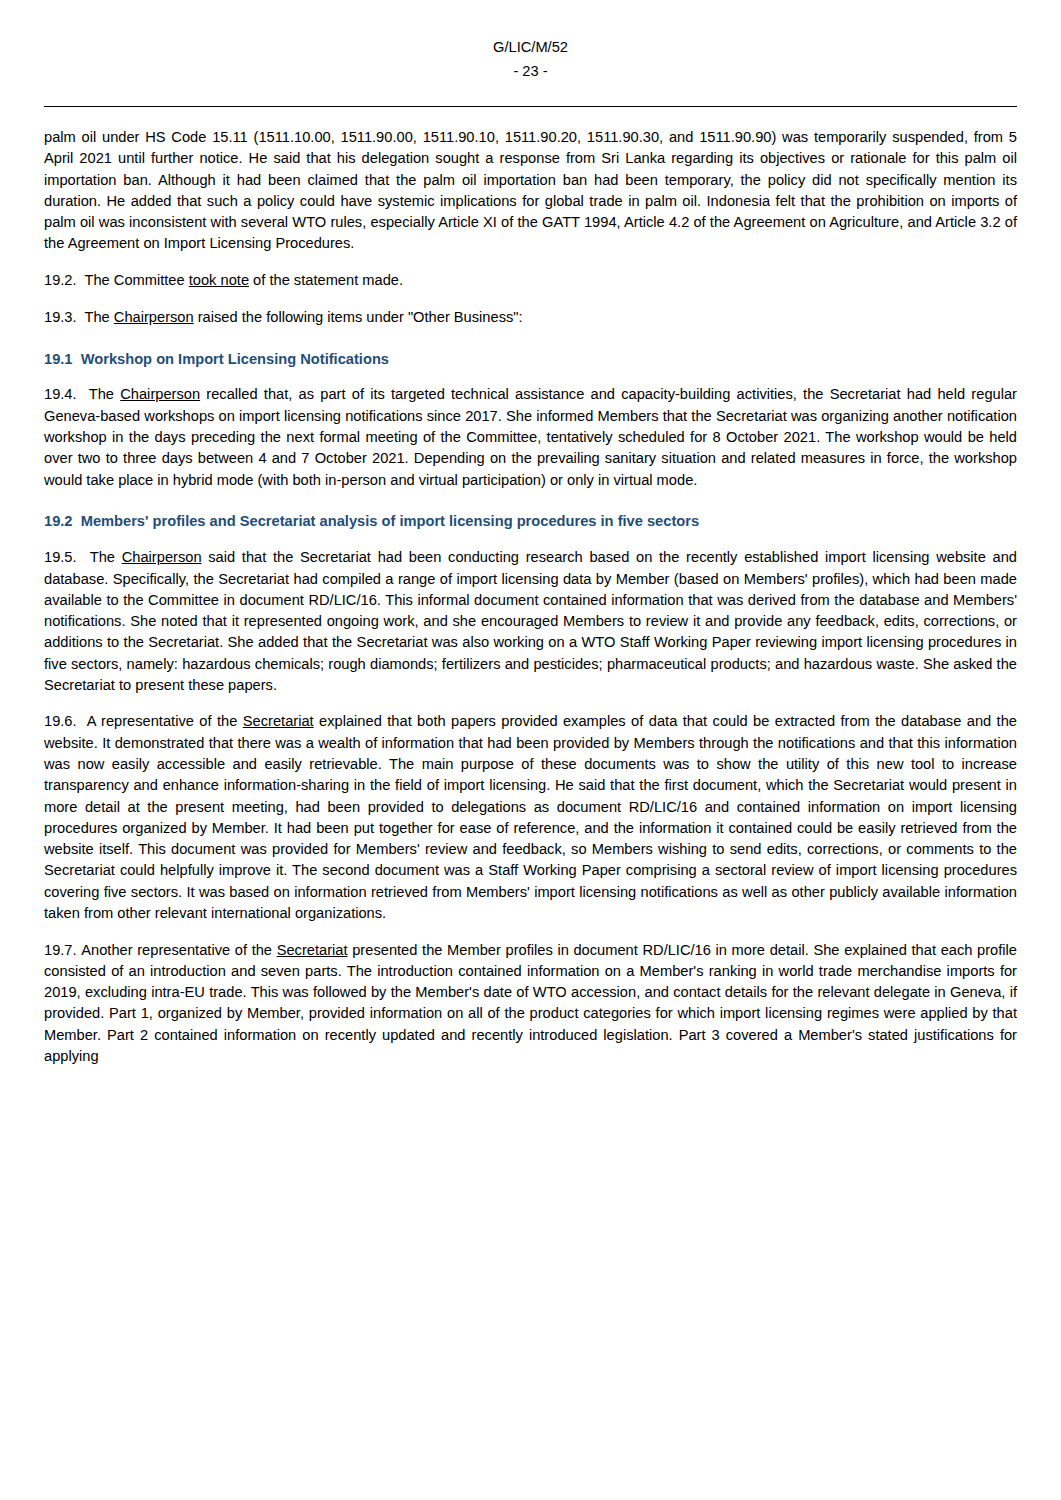G/LIC/M/52
- 23 -
palm oil under HS Code 15.11 (1511.10.00, 1511.90.00, 1511.90.10, 1511.90.20, 1511.90.30, and 1511.90.90) was temporarily suspended, from 5 April 2021 until further notice. He said that his delegation sought a response from Sri Lanka regarding its objectives or rationale for this palm oil importation ban. Although it had been claimed that the palm oil importation ban had been temporary, the policy did not specifically mention its duration. He added that such a policy could have systemic implications for global trade in palm oil. Indonesia felt that the prohibition on imports of palm oil was inconsistent with several WTO rules, especially Article XI of the GATT 1994, Article 4.2 of the Agreement on Agriculture, and Article 3.2 of the Agreement on Import Licensing Procedures.
19.2. The Committee took note of the statement made.
19.3. The Chairperson raised the following items under "Other Business":
19.1 Workshop on Import Licensing Notifications
19.4. The Chairperson recalled that, as part of its targeted technical assistance and capacity-building activities, the Secretariat had held regular Geneva-based workshops on import licensing notifications since 2017. She informed Members that the Secretariat was organizing another notification workshop in the days preceding the next formal meeting of the Committee, tentatively scheduled for 8 October 2021. The workshop would be held over two to three days between 4 and 7 October 2021. Depending on the prevailing sanitary situation and related measures in force, the workshop would take place in hybrid mode (with both in-person and virtual participation) or only in virtual mode.
19.2 Members' profiles and Secretariat analysis of import licensing procedures in five sectors
19.5. The Chairperson said that the Secretariat had been conducting research based on the recently established import licensing website and database. Specifically, the Secretariat had compiled a range of import licensing data by Member (based on Members' profiles), which had been made available to the Committee in document RD/LIC/16. This informal document contained information that was derived from the database and Members' notifications. She noted that it represented ongoing work, and she encouraged Members to review it and provide any feedback, edits, corrections, or additions to the Secretariat. She added that the Secretariat was also working on a WTO Staff Working Paper reviewing import licensing procedures in five sectors, namely: hazardous chemicals; rough diamonds; fertilizers and pesticides; pharmaceutical products; and hazardous waste. She asked the Secretariat to present these papers.
19.6. A representative of the Secretariat explained that both papers provided examples of data that could be extracted from the database and the website. It demonstrated that there was a wealth of information that had been provided by Members through the notifications and that this information was now easily accessible and easily retrievable. The main purpose of these documents was to show the utility of this new tool to increase transparency and enhance information-sharing in the field of import licensing. He said that the first document, which the Secretariat would present in more detail at the present meeting, had been provided to delegations as document RD/LIC/16 and contained information on import licensing procedures organized by Member. It had been put together for ease of reference, and the information it contained could be easily retrieved from the website itself. This document was provided for Members' review and feedback, so Members wishing to send edits, corrections, or comments to the Secretariat could helpfully improve it. The second document was a Staff Working Paper comprising a sectoral review of import licensing procedures covering five sectors. It was based on information retrieved from Members' import licensing notifications as well as other publicly available information taken from other relevant international organizations.
19.7. Another representative of the Secretariat presented the Member profiles in document RD/LIC/16 in more detail. She explained that each profile consisted of an introduction and seven parts. The introduction contained information on a Member's ranking in world trade merchandise imports for 2019, excluding intra-EU trade. This was followed by the Member's date of WTO accession, and contact details for the relevant delegate in Geneva, if provided. Part 1, organized by Member, provided information on all of the product categories for which import licensing regimes were applied by that Member. Part 2 contained information on recently updated and recently introduced legislation. Part 3 covered a Member's stated justifications for applying